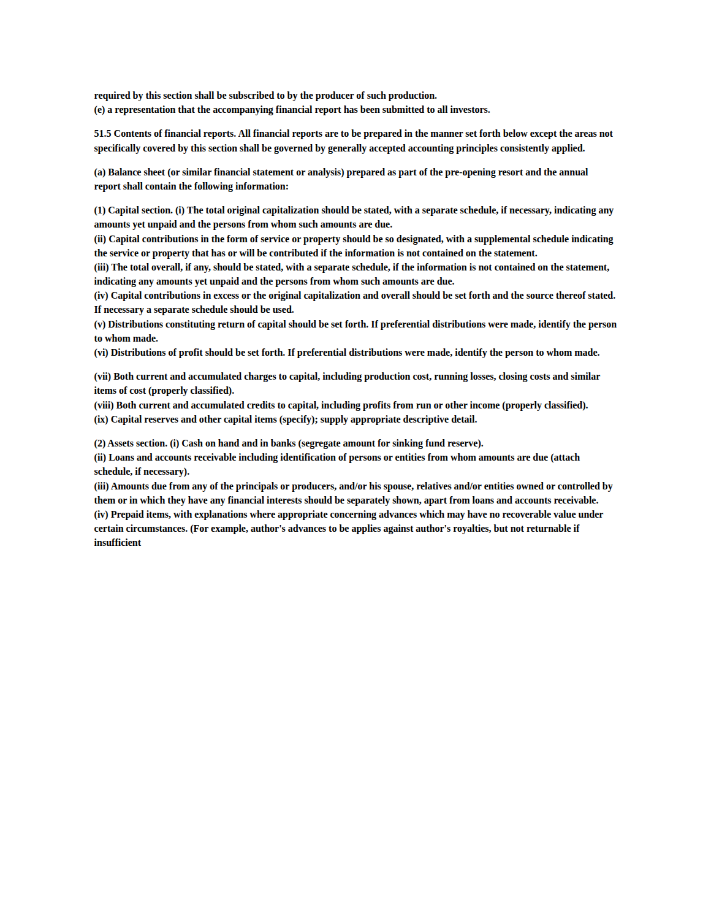required by this section shall be subscribed to by the producer of such production.
(e) a representation that the accompanying financial report has been submitted to all investors.
51.5 Contents of financial reports. All financial reports are to be prepared in the manner set forth below except the areas not specifically covered by this section shall be governed by generally accepted accounting principles consistently applied.
(a) Balance sheet (or similar financial statement or analysis) prepared as part of the pre-opening resort and the annual report shall contain the following information:
(1) Capital section. (i) The total original capitalization should be stated, with a separate schedule, if necessary, indicating any amounts yet unpaid and the persons from whom such amounts are due.
(ii) Capital contributions in the form of service or property should be so designated, with a supplemental schedule indicating the service or property that has or will be contributed if the information is not contained on the statement.
(iii) The total overall, if any, should be stated, with a separate schedule, if the information is not contained on the statement, indicating any amounts yet unpaid and the persons from whom such amounts are due.
(iv) Capital contributions in excess or the original capitalization and overall should be set forth and the source thereof stated. If necessary a separate schedule should be used.
(v) Distributions constituting return of capital should be set forth. If preferential distributions were made, identify the person to whom made.
(vi) Distributions of profit should be set forth. If preferential distributions were made, identify the person to whom made.
(vii) Both current and accumulated charges to capital, including production cost, running losses, closing costs and similar items of cost (properly classified).
(viii) Both current and accumulated credits to capital, including profits from run or other income (properly classified).
(ix) Capital reserves and other capital items (specify); supply appropriate descriptive detail.
(2) Assets section. (i) Cash on hand and in banks (segregate amount for sinking fund reserve).
(ii) Loans and accounts receivable including identification of persons or entities from whom amounts are due (attach schedule, if necessary).
(iii) Amounts due from any of the principals or producers, and/or his spouse, relatives and/or entities owned or controlled by them or in which they have any financial interests should be separately shown, apart from loans and accounts receivable.
(iv) Prepaid items, with explanations where appropriate concerning advances which may have no recoverable value under certain circumstances. (For example, author's advances to be applies against author's royalties, but not returnable if insufficient